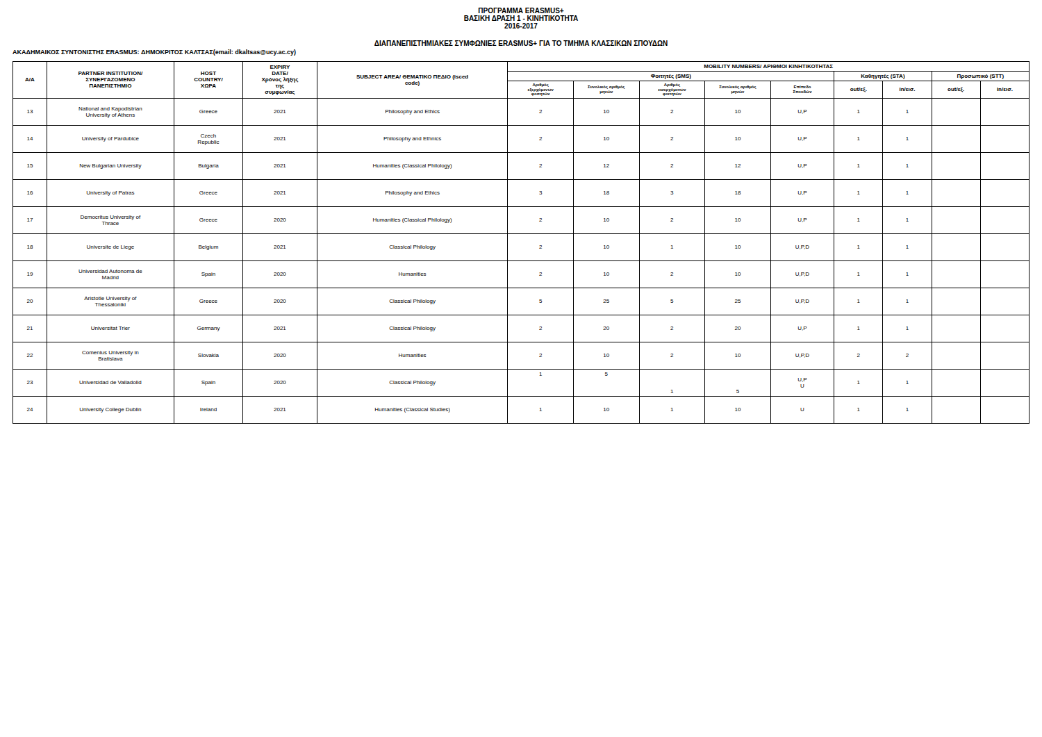ΠΡΟΓΡΑΜΜΑ ERASMUS+
ΒΑΣΙΚΗ ΔΡΑΣΗ 1 - ΚΙΝΗΤΙΚΟΤΗΤΑ
2016-2017
ΔΙΑΠΑΝΕΠΙΣΤΗΜΙΑΚΕΣ ΣΥΜΦΩΝΙΕΣ ERASMUS+ ΓΙΑ ΤΟ ΤΜΗΜΑ ΚΛΑΣΣΙΚΩΝ ΣΠΟΥΔΩΝ
ΑΚΑΔΗΜΑΙΚΟΣ ΣΥΝΤΟΝΙΣΤΗΣ ERASMUS: ΔΗΜΟΚΡΙΤΟΣ ΚΑΛΤΣΑΣ(email: dkaltsas@ucy.ac.cy)
| Α/Α | PARTNER INSTITUTION/ ΣΥΝΕΡΓΑΖΟΜΕΝΟ ΠΑΝΕΠΙΣΤΗΜΙΟ | HOST COUNTRY/ ΧΩΡΑ | EXPIRY DATE/ Χρόνος λήξης της συμφωνίας | SUBJECT AREA/ ΘΕΜΑΤΙΚΟ ΠΕΔΙΟ (isced code) | MOBILITY NUMBERS/ ΑΡΙΘΜΟΙ ΚΙΝΗΤΙΚΟΤΗΤΑΣ |
| --- | --- | --- | --- | --- | --- |
| Φοιτητές (SMS) | Καθηγητές (STA) | Προσωπικό (STT) |
| Αριθμός εξερχόμενων φοιτητών | Συνολικός αριθμός μηνών | Αριθμός εισερχόμενων φοιτητών | Συνολικός αριθμός μηνών | Επίπεδο Σπουδών | out/εξ. | in/εισ. | out/εξ. | in/εισ. |
| 13 | National and Kapodistrian University of Athens | Greece | 2021 | Philosophy and Ethics | 2 | 10 | 2 | 10 | U,P | 1 | 1 | | |
| 14 | University of Pardubice | Czech Republic | 2021 | Philosophy and Ethnics | 2 | 10 | 2 | 10 | U,P | 1 | 1 | | |
| 15 | New Bulgarian University | Bulgaria | 2021 | Humanities (Classical Philology) | 2 | 12 | 2 | 12 | U,P | 1 | 1 | | |
| 16 | University of Patras | Greece | 2021 | Philosophy and Ethics | 3 | 18 | 3 | 18 | U,P | 1 | 1 | | |
| 17 | Democritus University of Thrace | Greece | 2020 | Humanities (Classical Philology) | 2 | 10 | 2 | 10 | U,P | 1 | 1 | | |
| 18 | Universite de Liege | Belgium | 2021 | Classical Philology | 2 | 10 | 1 | 10 | U,P,D | 1 | 1 | | |
| 19 | Universidad Autonoma de Madrid | Spain | 2020 | Humanities | 2 | 10 | 2 | 10 | U,P,D | 1 | 1 | | |
| 20 | Aristotle University of Thessaloniki | Greece | 2020 | Classical Philology | 5 | 25 | 5 | 25 | U,P,D | 1 | 1 | | |
| 21 | Universitat Trier | Germany | 2021 | Classical Philology | 2 | 20 | 2 | 20 | U,P | 1 | 1 | | |
| 22 | Comenius University in Bratislava | Slovakia | 2020 | Humanities | 2 | 10 | 2 | 10 | U,P,D | 2 | 2 | | |
| 23 | Universidad de Valladolid | Spain | 2020 | Classical Philology | 1 | 5 | 1 | 5 | U,P U | 1 | 1 | | |
| 24 | University College Dublin | Ireland | 2021 | Humanities (Classical Studies) | 1 | 10 | 1 | 10 | U | 1 | 1 | | |